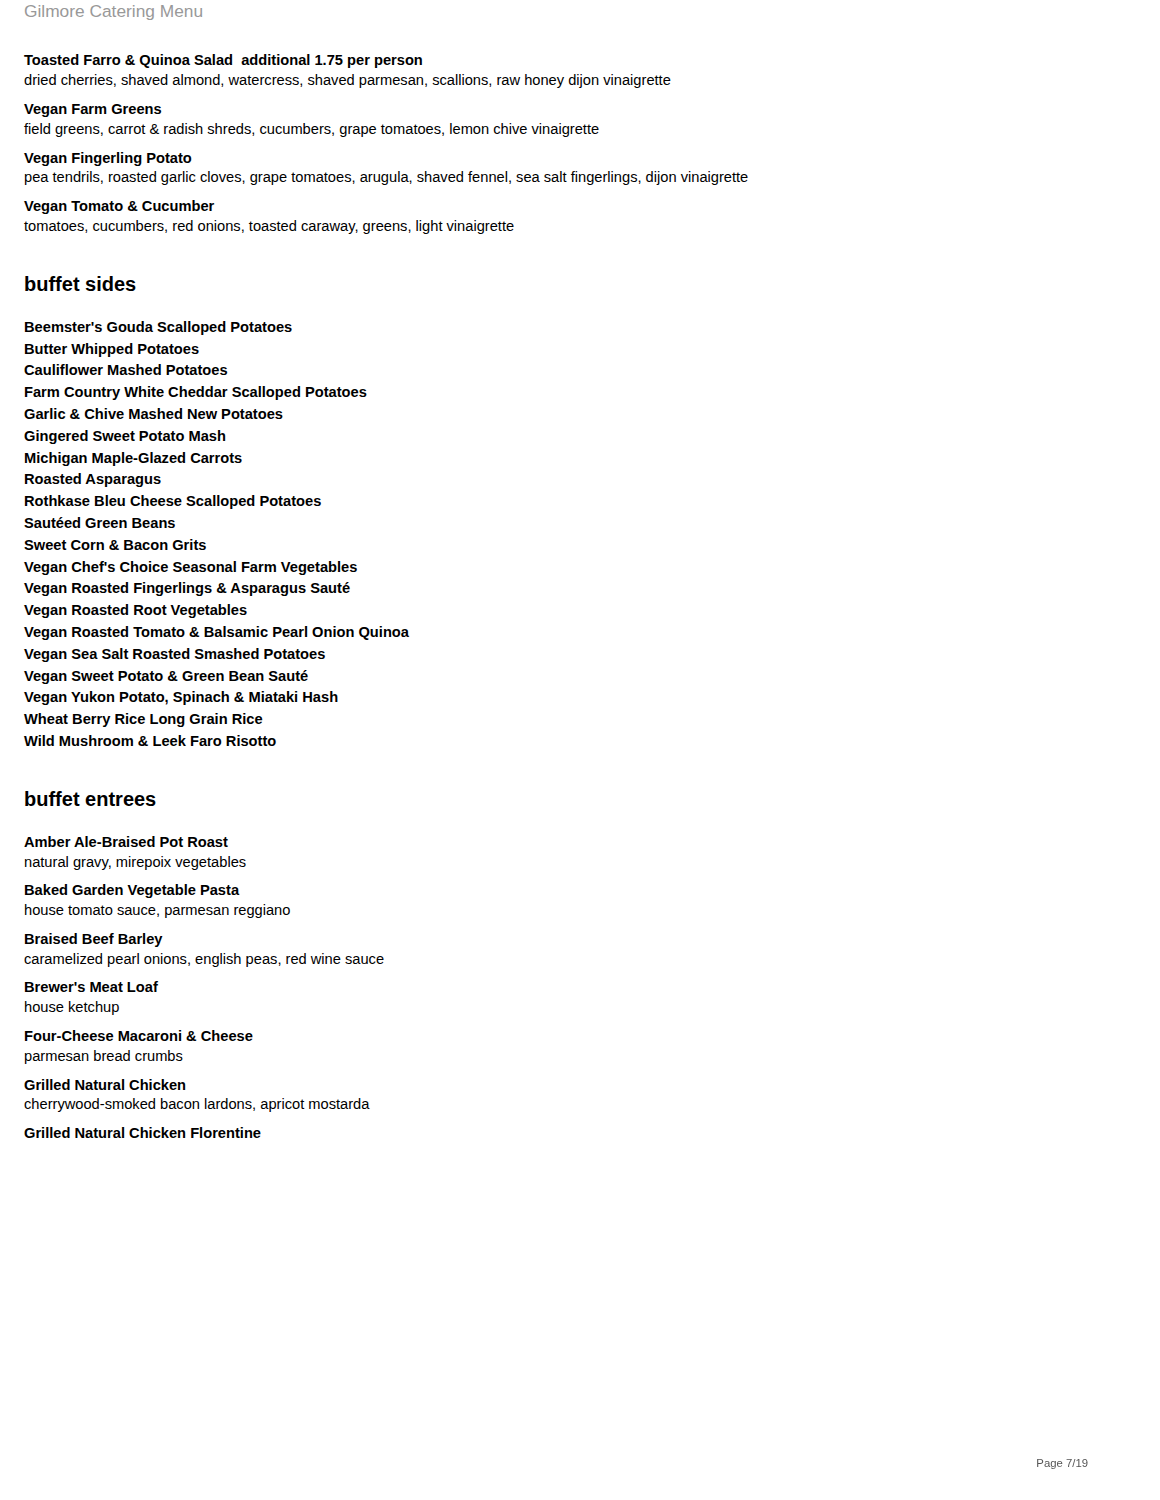Gilmore Catering Menu
Toasted Farro & Quinoa Salad additional 1.75 per person
dried cherries, shaved almond, watercress, shaved parmesan, scallions, raw honey dijon vinaigrette
Vegan Farm Greens
field greens, carrot & radish shreds, cucumbers, grape tomatoes, lemon chive vinaigrette
Vegan Fingerling Potato
pea tendrils, roasted garlic cloves, grape tomatoes, arugula, shaved fennel, sea salt fingerlings, dijon vinaigrette
Vegan Tomato & Cucumber
tomatoes, cucumbers, red onions, toasted caraway, greens, light vinaigrette
buffet sides
Beemster's Gouda Scalloped Potatoes
Butter Whipped Potatoes
Cauliflower Mashed Potatoes
Farm Country White Cheddar Scalloped Potatoes
Garlic & Chive Mashed New Potatoes
Gingered Sweet Potato Mash
Michigan Maple-Glazed Carrots
Roasted Asparagus
Rothkase Bleu Cheese Scalloped Potatoes
Sautéed Green Beans
Sweet Corn & Bacon Grits
Vegan Chef's Choice Seasonal Farm Vegetables
Vegan Roasted Fingerlings & Asparagus Sauté
Vegan Roasted Root Vegetables
Vegan Roasted Tomato & Balsamic Pearl Onion Quinoa
Vegan Sea Salt Roasted Smashed Potatoes
Vegan Sweet Potato & Green Bean Sauté
Vegan Yukon Potato, Spinach & Miataki Hash
Wheat Berry Rice Long Grain Rice
Wild Mushroom & Leek Faro Risotto
buffet entrees
Amber Ale-Braised Pot Roast
natural gravy, mirepoix vegetables
Baked Garden Vegetable Pasta
house tomato sauce, parmesan reggiano
Braised Beef Barley
caramelized pearl onions, english peas, red wine sauce
Brewer's Meat Loaf
house ketchup
Four-Cheese Macaroni & Cheese
parmesan bread crumbs
Grilled Natural Chicken
cherrywood-smoked bacon lardons, apricot mostarda
Grilled Natural Chicken Florentine
Page 7/19